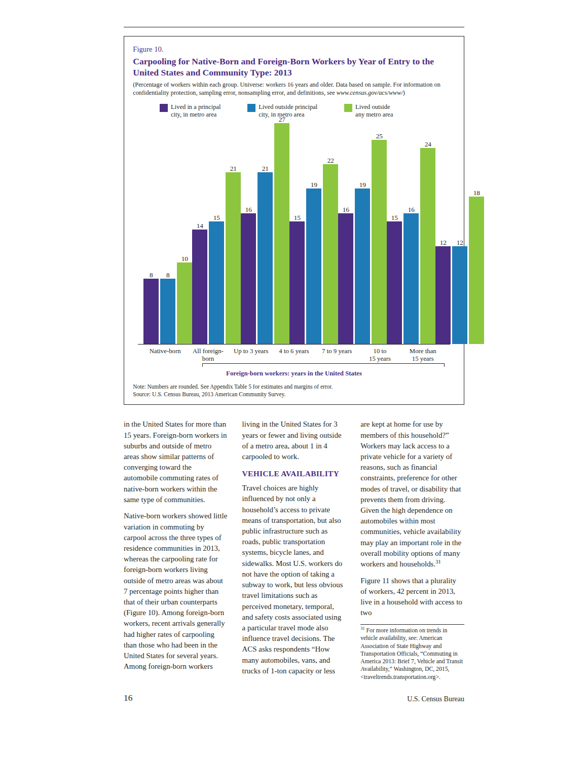Figure 10.
Carpooling for Native-Born and Foreign-Born Workers by Year of Entry to the
United States and Community Type: 2013
(Percentage of workers within each group. Universe: workers 16 years and older. Data based on sample. For information on confidentiality protection, sampling error, nonsampling error, and definitions, see www.census.gov/acs/www/)
Lived in a principal
city, in metro area
Lived outside principal
city, in metro area
Lived outside
any metro area
8
8
10
14
15
21
16
21
27
15
19
22
16
19
25
15
16
24
12
12
18
Native-born
All foreign-
born
Up to 3 years
4 to 6 years
7 to 9 years
10 to
15 years
More than
15 years
Foreign-born workers: years in the United States
Note: Numbers are rounded. See Appendix Table 5 for estimates and margins of error.
Source: U.S. Census Bureau, 2013 American Community Survey.
in the United States for more than 15 years. Foreign-born workers in suburbs and outside of metro areas show similar patterns of converging toward the automobile commuting rates of native-born workers within the same type of communities.
Native-born workers showed little variation in commuting by carpool across the three types of residence communities in 2013, whereas the carpooling rate for foreign-born workers living outside of metro areas was about 7 percentage points higher than that of their urban counterparts (Figure 10). Among foreign-born workers, recent arrivals generally had higher rates of carpooling than those who had been in the United States for several years. Among foreign-born workers living in the United States for 3 years or fewer and living outside of a metro area, about 1 in 4 carpooled to work.
VEHICLE AVAILABILITY
Travel choices are highly influenced by not only a household’s access to private means of transportation, but also public infrastructure such as roads, public transportation systems, bicycle lanes, and sidewalks. Most U.S. workers do not have the option of taking a subway to work, but less obvious travel limitations such as perceived monetary, temporal, and safety costs associated using a particular travel mode also influence travel decisions. The ACS asks respondents “How many automobiles, vans, and trucks of 1-ton capacity or less are kept at home for use by members of this household?” Workers may lack access to a private vehicle for a variety of reasons, such as financial constraints, preference for other modes of travel, or disability that prevents them from driving. Given the high dependence on automobiles within most communities, vehicle availability may play an important role in the overall mobility options of many workers and households.31
Figure 11 shows that a plurality of workers, 42 percent in 2013, live in a household with access to two
31 For more information on trends in vehicle availability, see: American Association of State Highway and Transportation Officials, “Commuting in America 2013: Brief 7, Vehicle and Transit Availability,” Washington, DC, 2015, <traveltrends.transportation.org>.
16
U.S. Census Bureau